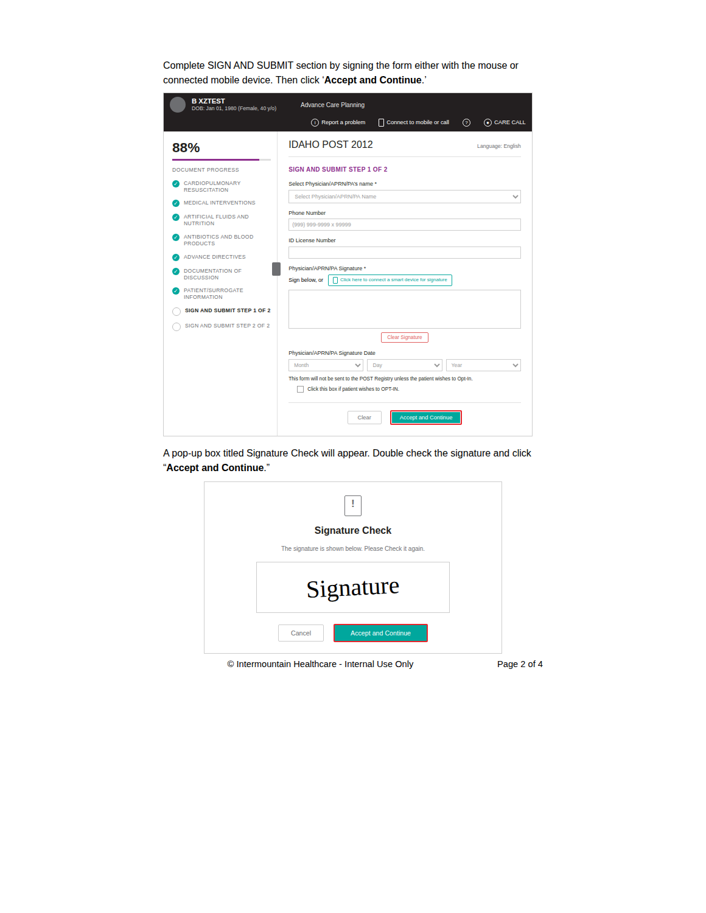Complete SIGN AND SUBMIT section by signing the form either with the mouse or connected mobile device. Then click ‘Accept and Continue.’
B XZTEST
DOB: Jan 01, 1980 (Female, 40 y/o)
Advance Care Planning
i Report a problem
Connect to mobile or call
?
● CARE CALL
88%
DOCUMENT PROGRESS
✓ CARDIOPULMONARY RESUSCITATION
✓ MEDICAL INTERVENTIONS
✓ ARTIFICIAL FLUIDS AND NUTRITION
✓ ANTIBIOTICS AND BLOOD PRODUCTS
✓ ADVANCE DIRECTIVES
✓ DOCUMENTATION OF DISCUSSION
✓ PATIENT/SURROGATE INFORMATION
SIGN AND SUBMIT STEP 1 OF 2
SIGN AND SUBMIT STEP 2 OF 2
IDAHO POST 2012
Language: English
SIGN AND SUBMIT STEP 1 OF 2
Select Physician/APRN/PA’s name * Select Physician/APRN/PA Name Phone Number ID License Number Physician/APRN/PA Signature *
Sign below, or Click here to connect a smart device for signature
Clear Signature Physician/APRN/PA Signature Date
Month Day Year
This form will not be sent to the POST Registry unless the patient wishes to Opt-In.
Click this box if patient wishes to OPT-IN.
Clear Accept and Continue
A pop-up box titled Signature Check will appear. Double check the signature and click “Accept and Continue.”
Signature Check
The signature is shown below. Please Check it again.
Signature
Cancel Accept and Continue
© Intermountain Healthcare - Internal Use Only
Page 2 of 4